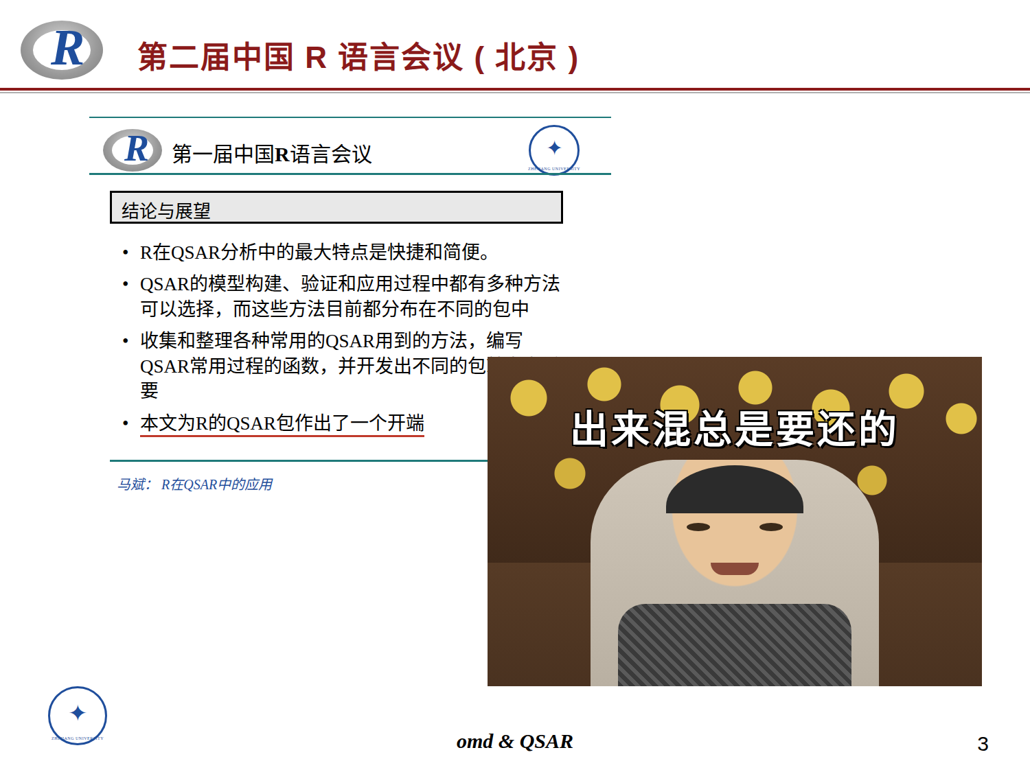R
第二届中国 R 语言会议 ( 北京 )
R
第一届中国R语言会议
✦
ZHEJIANG UNIVERSITY
结论与展望
R在QSAR分析中的最大特点是快捷和简便。
QSAR的模型构建、验证和应用过程中都有多种方法可以选择，而这些方法目前都分布在不同的包中
收集和整理各种常用的QSAR用到的方法，编写QSAR常用过程的函数，并开发出不同的包就尤为重要
本文为R的QSAR包作出了一个开端
马斌： R在QSAR中的应用
出来混总是要还的
✦
ZHEJIANG UNIVERSITY
omd & QSAR
3